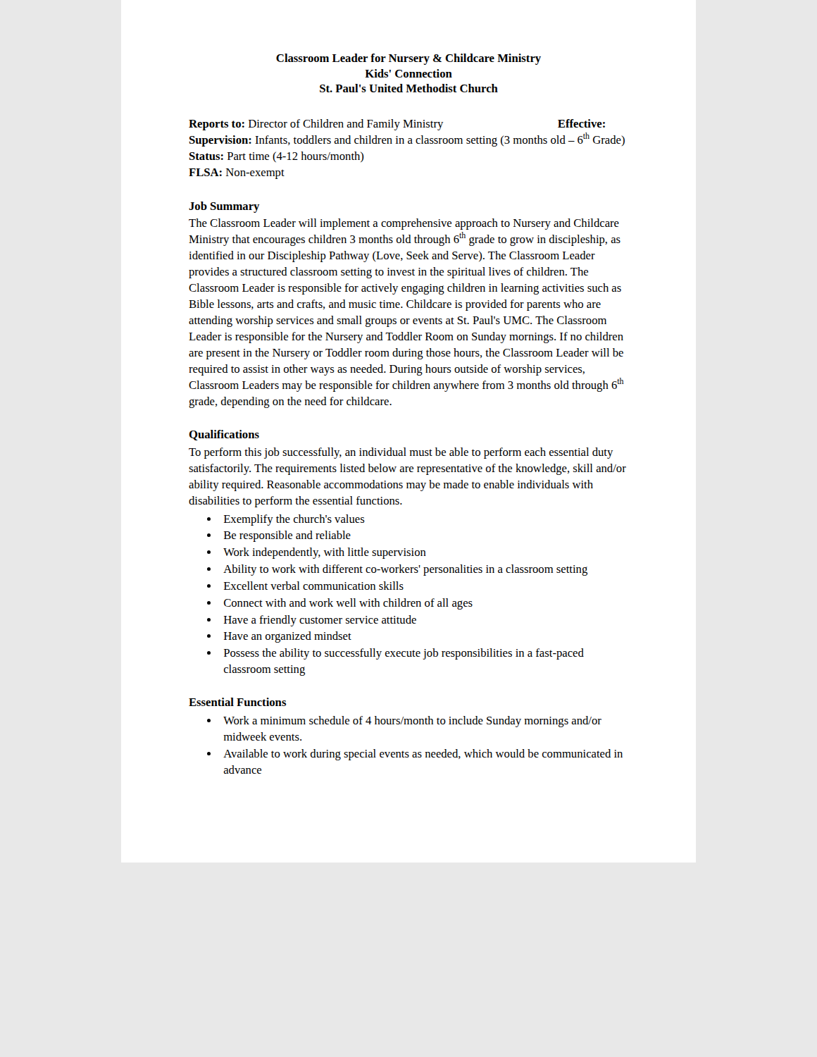Classroom Leader for Nursery & Childcare Ministry
Kids' Connection
St. Paul's United Methodist Church
Reports to: Director of Children and Family Ministry Effective:
Supervision: Infants, toddlers and children in a classroom setting (3 months old – 6th Grade)
Status: Part time (4-12 hours/month)
FLSA: Non-exempt
Job Summary
The Classroom Leader will implement a comprehensive approach to Nursery and Childcare Ministry that encourages children 3 months old through 6th grade to grow in discipleship, as identified in our Discipleship Pathway (Love, Seek and Serve). The Classroom Leader provides a structured classroom setting to invest in the spiritual lives of children. The Classroom Leader is responsible for actively engaging children in learning activities such as Bible lessons, arts and crafts, and music time. Childcare is provided for parents who are attending worship services and small groups or events at St. Paul's UMC. The Classroom Leader is responsible for the Nursery and Toddler Room on Sunday mornings. If no children are present in the Nursery or Toddler room during those hours, the Classroom Leader will be required to assist in other ways as needed. During hours outside of worship services, Classroom Leaders may be responsible for children anywhere from 3 months old through 6th grade, depending on the need for childcare.
Qualifications
To perform this job successfully, an individual must be able to perform each essential duty satisfactorily. The requirements listed below are representative of the knowledge, skill and/or ability required. Reasonable accommodations may be made to enable individuals with disabilities to perform the essential functions.
Exemplify the church's values
Be responsible and reliable
Work independently, with little supervision
Ability to work with different co-workers' personalities in a classroom setting
Excellent verbal communication skills
Connect with and work well with children of all ages
Have a friendly customer service attitude
Have an organized mindset
Possess the ability to successfully execute job responsibilities in a fast-paced classroom setting
Essential Functions
Work a minimum schedule of 4 hours/month to include Sunday mornings and/or midweek events.
Available to work during special events as needed, which would be communicated in advance